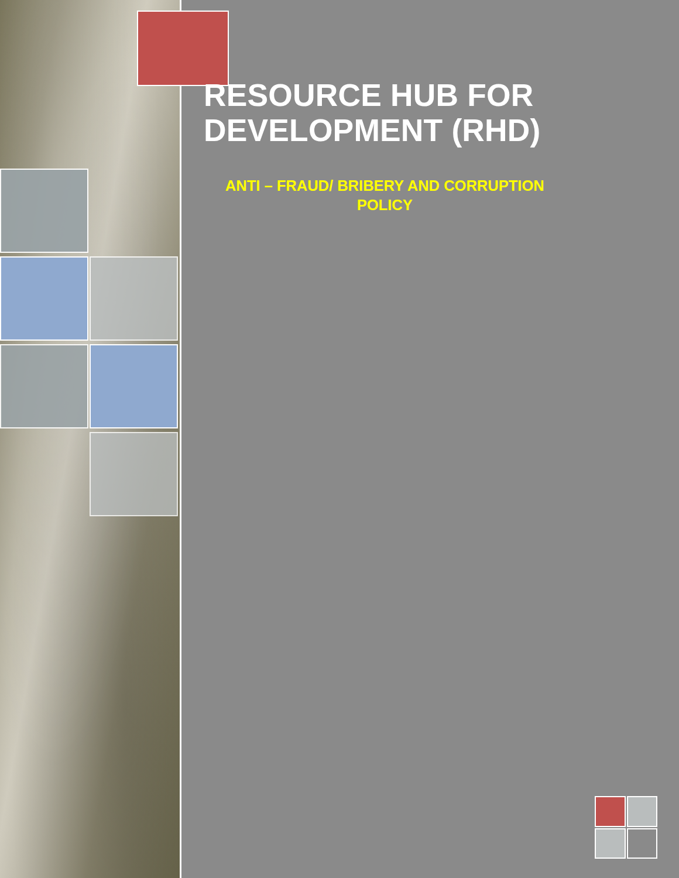RESOURCE HUB FOR DEVELOPMENT (RHD)
ANTI – FRAUD/ BRIBERY AND CORRUPTION POLICY